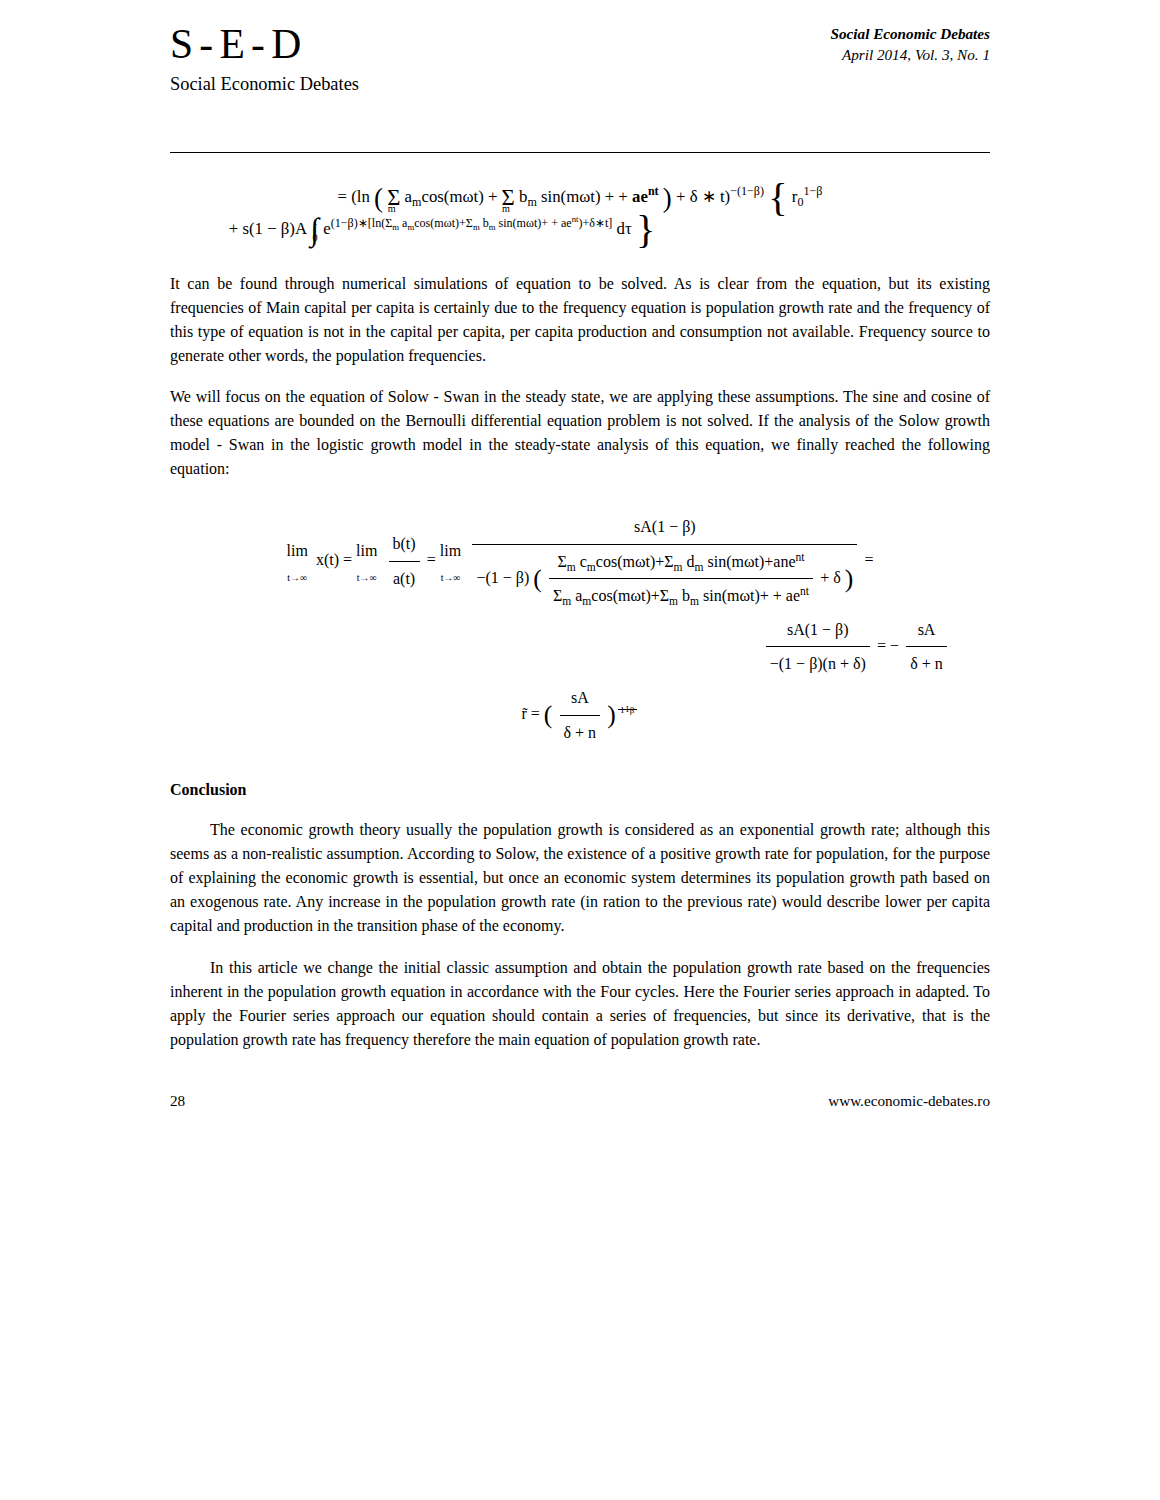S-E-D
Social Economic Debates
Social Economic Debates
April 2014, Vol. 3, No. 1
= (ln ( Σm amcos(mωt) + Σm bm sin(mωt) + + aent ) + δ ∗ t)−(1−β) { r01−β + s(1 − β)A ∫t 0 e(1−β)∗[ln(Σm amcos(mωt)+Σm bm sin(mωt)+ + aent)+δ∗t] dτ }
It can be found through numerical simulations of equation to be solved. As is clear from the equation, but its existing frequencies of Main capital per capita is certainly due to the frequency equation is population growth rate and the frequency of this type of equation is not in the capital per capita, per capita production and consumption not available. Frequency source to generate other words, the population frequencies.
We will focus on the equation of Solow - Swan in the steady state, we are applying these assumptions. The sine and cosine of these equations are bounded on the Bernoulli differential equation problem is not solved. If the analysis of the Solow growth model - Swan in the logistic growth model in the steady-state analysis of this equation, we finally reached the following equation:
lim t→∞ x(t) = lim t→∞ b(t) a(t) = lim t→∞ sA(1 − β) −(1 − β) ( Σm cmcos(mωt)+Σm dm sin(mωt)+anent Σm amcos(mωt)+Σm bm sin(mωt)+ + aent + δ ) = sA(1 − β)−(1 − β)(n + δ) = − sA δ + n r̃ = ( sA δ + n )11−β
Conclusion
The economic growth theory usually the population growth is considered as an exponential growth rate; although this seems as a non-realistic assumption. According to Solow, the existence of a positive growth rate for population, for the purpose of explaining the economic growth is essential, but once an economic system determines its population growth path based on an exogenous rate. Any increase in the population growth rate (in ration to the previous rate) would describe lower per capita capital and production in the transition phase of the economy.
In this article we change the initial classic assumption and obtain the population growth rate based on the frequencies inherent in the population growth equation in accordance with the Four cycles. Here the Fourier series approach in adapted. To apply the Fourier series approach our equation should contain a series of frequencies, but since its derivative, that is the population growth rate has frequency therefore the main equation of population growth rate.
28
www.economic-debates.ro